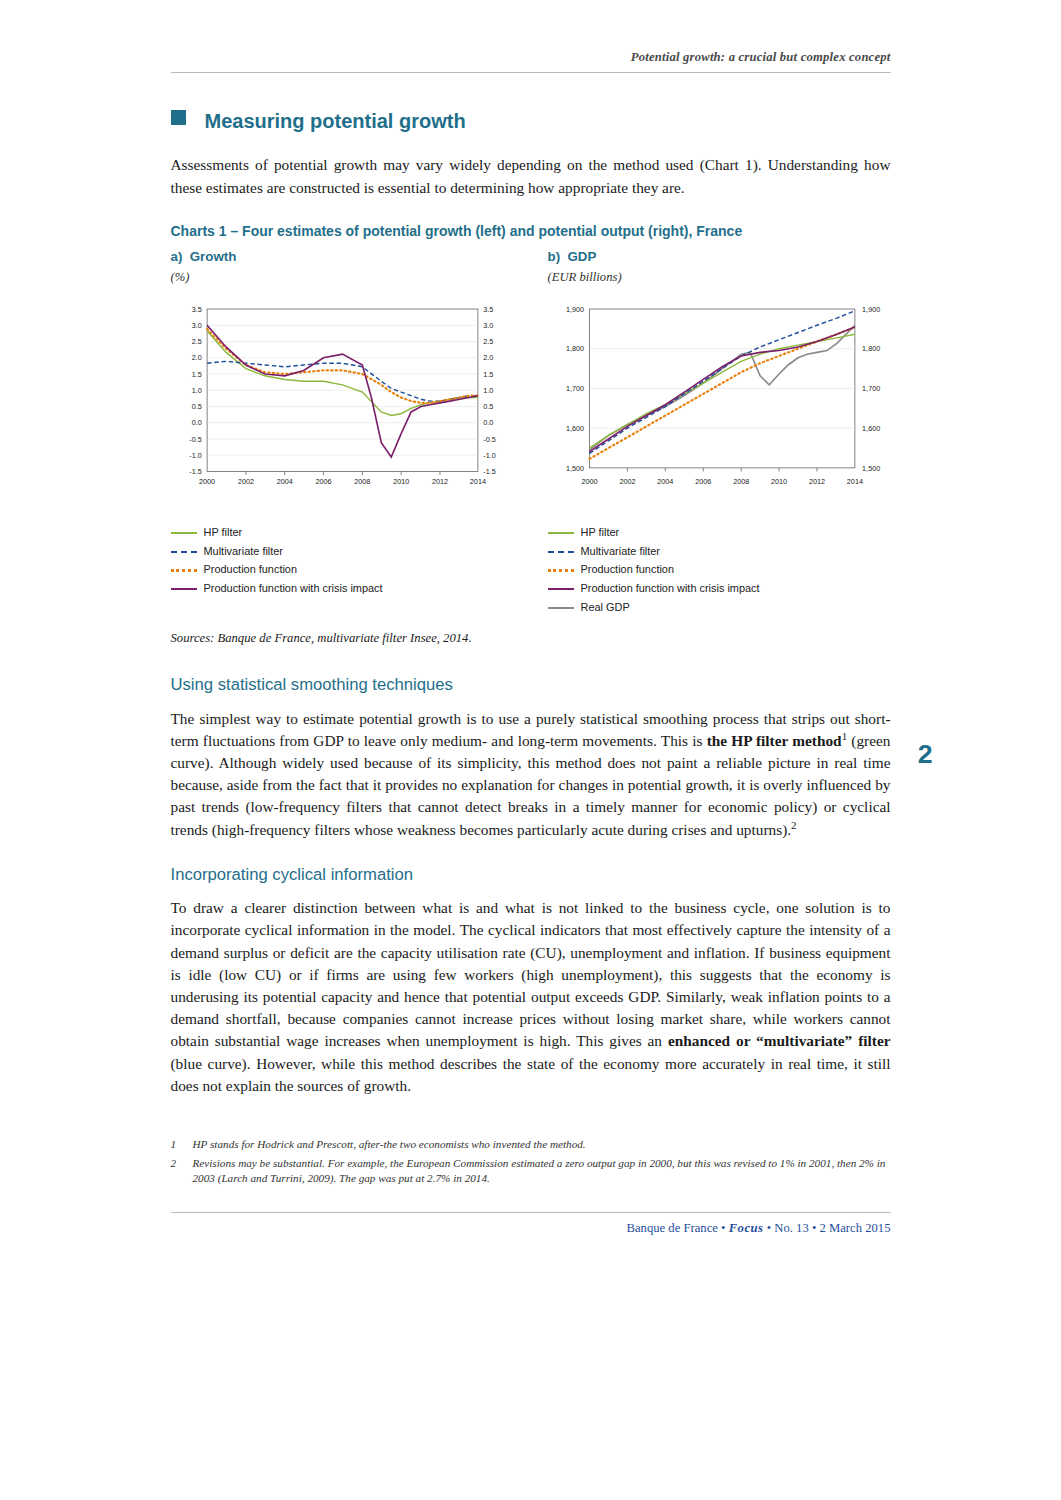Potential growth: a crucial but complex concept
Measuring potential growth
Assessments of potential growth may vary widely depending on the method used (Chart 1). Understanding how these estimates are constructed is essential to determining how appropriate they are.
Charts 1 – Four estimates of potential growth (left) and potential output (right), France
a) Growth
(%)
3.5 3.0 2.5 2.0 1.5 1.0 0.5 0.0 -0.5 -1.0 -1.5 3.5 3.0 2.5 2.0 1.5 1.0 0.5 0.0 -0.5 -1.0 -1.5 2000 2002 2004 2006 2008 2010 2012 2014
HP filter
Multivariate filter
Production function
Production function with crisis impact
b) GDP
(EUR billions)
1,900 1,800 1,700 1,600 1,500 1,900 1,800 1,700 1,600 1,500 2000 2002 2004 2006 2008 2010 2012 2014
HP filter
Multivariate filter
Production function
Production function with crisis impact
Real GDP
Sources: Banque de France, multivariate filter Insee, 2014.
2
Using statistical smoothing techniques
The simplest way to estimate potential growth is to use a purely statistical smoothing process that strips out short-term fluctuations from GDP to leave only medium- and long-term movements. This is the HP filter method1 (green curve). Although widely used because of its simplicity, this method does not paint a reliable picture in real time because, aside from the fact that it provides no explanation for changes in potential growth, it is overly influenced by past trends (low-frequency filters that cannot detect breaks in a timely manner for economic policy) or cyclical trends (high-frequency filters whose weakness becomes particularly acute during crises and upturns).2
Incorporating cyclical information
To draw a clearer distinction between what is and what is not linked to the business cycle, one solution is to incorporate cyclical information in the model. The cyclical indicators that most effectively capture the intensity of a demand surplus or deficit are the capacity utilisation rate (CU), unemployment and inflation. If business equipment is idle (low CU) or if firms are using few workers (high unemployment), this suggests that the economy is underusing its potential capacity and hence that potential output exceeds GDP. Similarly, weak inflation points to a demand shortfall, because companies cannot increase prices without losing market share, while workers cannot obtain substantial wage increases when unemployment is high. This gives an enhanced or “multivariate” filter (blue curve). However, while this method describes the state of the economy more accurately in real time, it still does not explain the sources of growth.
1
HP stands for Hodrick and Prescott, after-the two economists who invented the method.
2
Revisions may be substantial. For example, the European Commission estimated a zero output gap in 2000, but this was revised to 1% in 2001, then 2% in 2003 (Larch and Turrini, 2009). The gap was put at 2.7% in 2014.
Banque de France • Focus • No. 13 • 2 March 2015